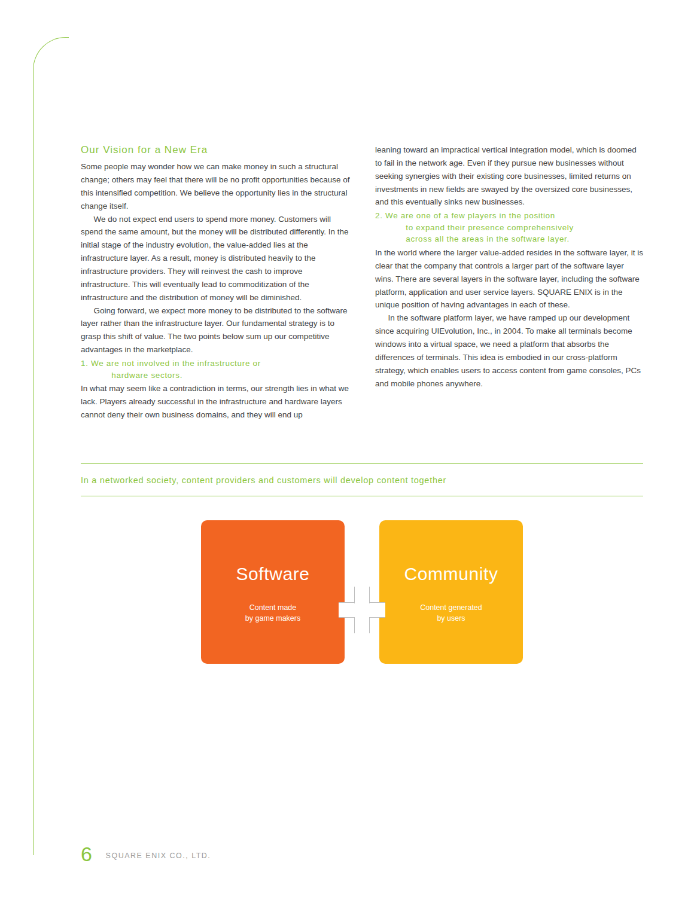Our Vision for a New Era
Some people may wonder how we can make money in such a structural change; others may feel that there will be no profit opportunities because of this intensified competition. We believe the opportunity lies in the structural change itself.
We do not expect end users to spend more money. Customers will spend the same amount, but the money will be distributed differently. In the initial stage of the industry evolution, the value-added lies at the infrastructure layer. As a result, money is distributed heavily to the infrastructure providers. They will reinvest the cash to improve infrastructure. This will eventually lead to commoditization of the infrastructure and the distribution of money will be diminished.
Going forward, we expect more money to be distributed to the software layer rather than the infrastructure layer. Our fundamental strategy is to grasp this shift of value. The two points below sum up our competitive advantages in the marketplace.
1. We are not involved in the infrastructure orhardware sectors.
In what may seem like a contradiction in terms, our strength lies in what we lack. Players already successful in the infrastructure and hardware layers cannot deny their own business domains, and they will end up
leaning toward an impractical vertical integration model, which is doomed to fail in the network age. Even if they pursue new businesses without seeking synergies with their existing core businesses, limited returns on investments in new fields are swayed by the oversized core businesses, and this eventually sinks new businesses.
2. We are one of a few players in the positionto expand their presence comprehensively across all the areas in the software layer.
In the world where the larger value-added resides in the software layer, it is clear that the company that controls a larger part of the software layer wins. There are several layers in the software layer, including the software platform, application and user service layers. SQUARE ENIX is in the unique position of having advantages in each of these.
In the software platform layer, we have ramped up our development since acquiring UIEvolution, Inc., in 2004. To make all terminals become windows into a virtual space, we need a platform that absorbs the differences of terminals. This idea is embodied in our cross-platform strategy, which enables users to access content from game consoles, PCs and mobile phones anywhere.
In a networked society, content providers and customers will develop content together
Software
Content made
by game makers
Community
Content generated
by users
6
SQUARE ENIX CO., LTD.